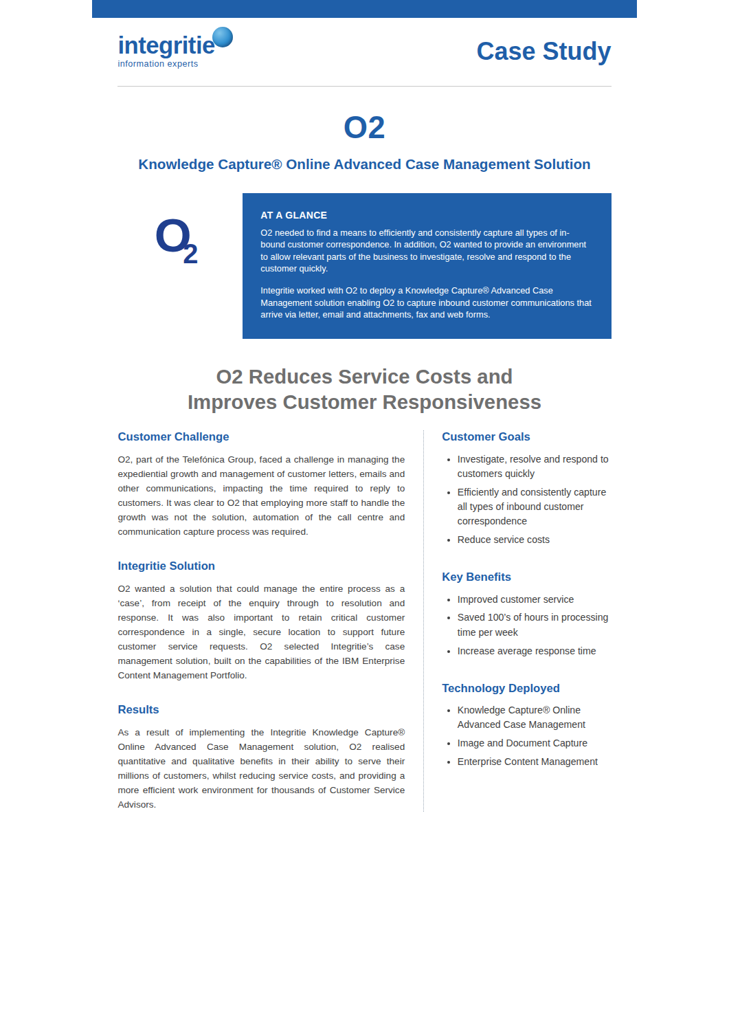integritie
information experts
Case Study
O2
Knowledge Capture® Online Advanced Case Management Solution
O 2
AT A GLANCE
O2 needed to find a means to efficiently and consistently capture all types of in-bound customer correspondence. In addition, O2 wanted to provide an environment to allow relevant parts of the business to investigate, resolve and respond to the customer quickly.
Integritie worked with O2 to deploy a Knowledge Capture® Advanced Case Management solution enabling O2 to capture inbound customer communications that arrive via letter, email and attachments, fax and web forms.
O2 Reduces Service Costs and
Improves Customer Responsiveness
Customer Challenge
O2, part of the Telefónica Group, faced a challenge in managing the expediential growth and management of customer letters, emails and other communications, impacting the time required to reply to customers. It was clear to O2 that employing more staff to handle the growth was not the solution, automation of the call centre and communication capture process was required.
Integritie Solution
O2 wanted a solution that could manage the entire process as a ‘case’, from receipt of the enquiry through to resolution and response. It was also important to retain critical customer correspondence in a single, secure location to support future customer service requests. O2 selected Integritie’s case management solution, built on the capabilities of the IBM Enterprise Content Management Portfolio.
Results
As a result of implementing the Integritie Knowledge Capture® Online Advanced Case Management solution, O2 realised quantitative and qualitative benefits in their ability to serve their millions of customers, whilst reducing service costs, and providing a more efficient work environment for thousands of Customer Service Advisors.
Customer Goals
Investigate, resolve and respond to customers quickly
Efficiently and consistently capture all types of inbound customer correspondence
Reduce service costs
Key Benefits
Improved customer service
Saved 100’s of hours in processing time per week
Increase average response time
Technology Deployed
Knowledge Capture® Online Advanced Case Management
Image and Document Capture
Enterprise Content Management